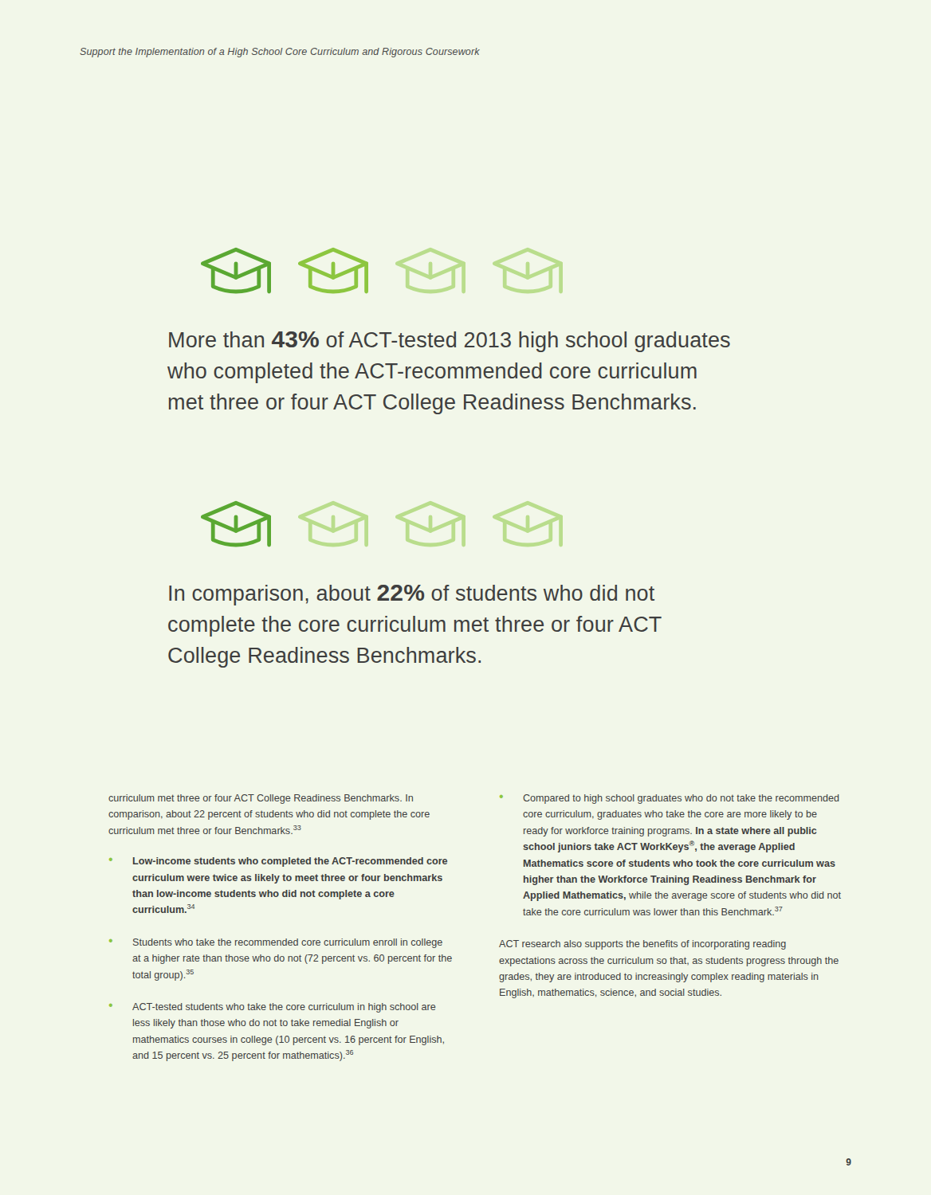Support the Implementation of a High School Core Curriculum and Rigorous Coursework
More than 43% of ACT-tested 2013 high school graduates who completed the ACT-recommended core curriculum met three or four ACT College Readiness Benchmarks.
In comparison, about 22% of students who did not complete the core curriculum met three or four ACT College Readiness Benchmarks.
curriculum met three or four ACT College Readiness Benchmarks. In comparison, about 22 percent of students who did not complete the core curriculum met three or four Benchmarks.33
Low-income students who completed the ACT-recommended core curriculum were twice as likely to meet three or four benchmarks than low-income students who did not complete a core curriculum.34
Students who take the recommended core curriculum enroll in college at a higher rate than those who do not (72 percent vs. 60 percent for the total group).35
ACT-tested students who take the core curriculum in high school are less likely than those who do not to take remedial English or mathematics courses in college (10 percent vs. 16 percent for English, and 15 percent vs. 25 percent for mathematics).36
Compared to high school graduates who do not take the recommended core curriculum, graduates who take the core are more likely to be ready for workforce training programs. In a state where all public school juniors take ACT WorkKeys®, the average Applied Mathematics score of students who took the core curriculum was higher than the Workforce Training Readiness Benchmark for Applied Mathematics, while the average score of students who did not take the core curriculum was lower than this Benchmark.37
ACT research also supports the benefits of incorporating reading expectations across the curriculum so that, as students progress through the grades, they are introduced to increasingly complex reading materials in English, mathematics, science, and social studies.
9